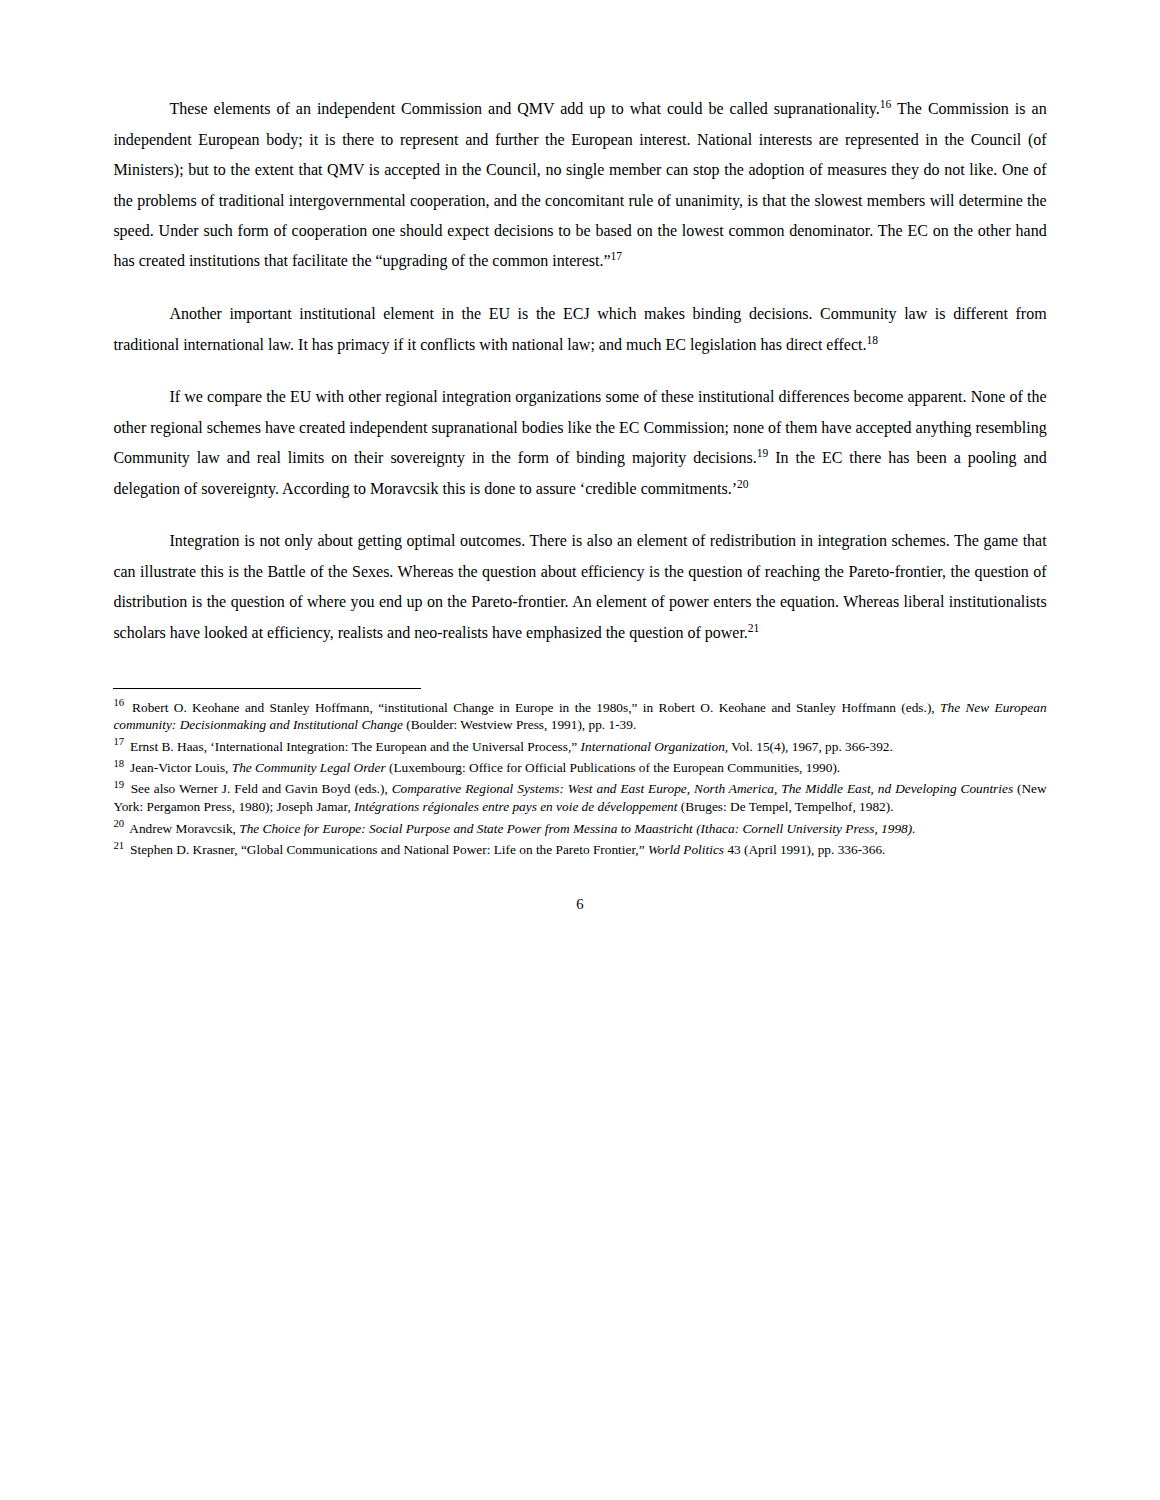These elements of an independent Commission and QMV add up to what could be called supranationality.16 The Commission is an independent European body; it is there to represent and further the European interest. National interests are represented in the Council (of Ministers); but to the extent that QMV is accepted in the Council, no single member can stop the adoption of measures they do not like. One of the problems of traditional intergovernmental cooperation, and the concomitant rule of unanimity, is that the slowest members will determine the speed. Under such form of cooperation one should expect decisions to be based on the lowest common denominator. The EC on the other hand has created institutions that facilitate the “upgrading of the common interest.”17
Another important institutional element in the EU is the ECJ which makes binding decisions. Community law is different from traditional international law. It has primacy if it conflicts with national law; and much EC legislation has direct effect.18
If we compare the EU with other regional integration organizations some of these institutional differences become apparent. None of the other regional schemes have created independent supranational bodies like the EC Commission; none of them have accepted anything resembling Community law and real limits on their sovereignty in the form of binding majority decisions.19 In the EC there has been a pooling and delegation of sovereignty. According to Moravcsik this is done to assure ‘credible commitments.’20
Integration is not only about getting optimal outcomes. There is also an element of redistribution in integration schemes. The game that can illustrate this is the Battle of the Sexes. Whereas the question about efficiency is the question of reaching the Pareto-frontier, the question of distribution is the question of where you end up on the Pareto-frontier. An element of power enters the equation. Whereas liberal institutionalists scholars have looked at efficiency, realists and neo-realists have emphasized the question of power.21
16 Robert O. Keohane and Stanley Hoffmann, “institutional Change in Europe in the 1980s,” in Robert O. Keohane and Stanley Hoffmann (eds.), The New European community: Decisionmaking and Institutional Change (Boulder: Westview Press, 1991), pp. 1-39.
17 Ernst B. Haas, ‘International Integration: The European and the Universal Process,” International Organization, Vol. 15(4), 1967, pp. 366-392.
18 Jean-Victor Louis, The Community Legal Order (Luxembourg: Office for Official Publications of the European Communities, 1990).
19 See also Werner J. Feld and Gavin Boyd (eds.), Comparative Regional Systems: West and East Europe, North America, The Middle East, nd Developing Countries (New York: Pergamon Press, 1980); Joseph Jamar, Intégrations régionales entre pays en voie de développement (Bruges: De Tempel, Tempelhof, 1982).
20 Andrew Moravcsik, The Choice for Europe: Social Purpose and State Power from Messina to Maastricht (Ithaca: Cornell University Press, 1998).
21 Stephen D. Krasner, “Global Communications and National Power: Life on the Pareto Frontier,” World Politics 43 (April 1991), pp. 336-366.
6